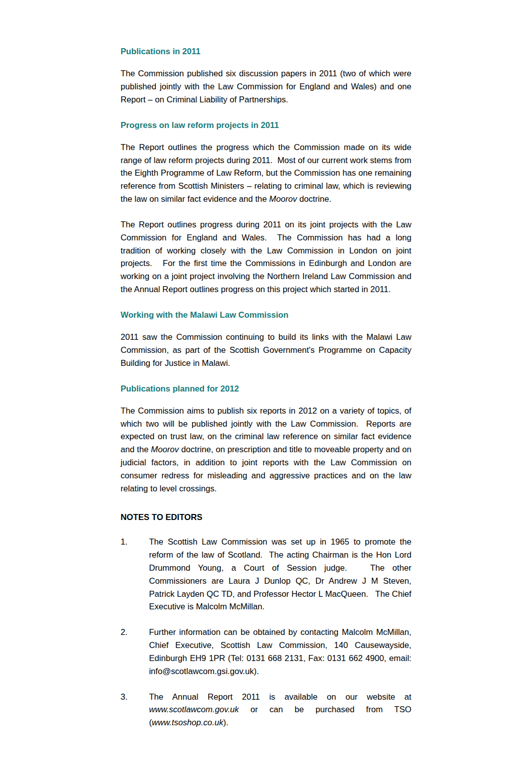Publications in 2011
The Commission published six discussion papers in 2011 (two of which were published jointly with the Law Commission for England and Wales) and one Report – on Criminal Liability of Partnerships.
Progress on law reform projects in 2011
The Report outlines the progress which the Commission made on its wide range of law reform projects during 2011. Most of our current work stems from the Eighth Programme of Law Reform, but the Commission has one remaining reference from Scottish Ministers – relating to criminal law, which is reviewing the law on similar fact evidence and the Moorov doctrine.
The Report outlines progress during 2011 on its joint projects with the Law Commission for England and Wales. The Commission has had a long tradition of working closely with the Law Commission in London on joint projects. For the first time the Commissions in Edinburgh and London are working on a joint project involving the Northern Ireland Law Commission and the Annual Report outlines progress on this project which started in 2011.
Working with the Malawi Law Commission
2011 saw the Commission continuing to build its links with the Malawi Law Commission, as part of the Scottish Government's Programme on Capacity Building for Justice in Malawi.
Publications planned for 2012
The Commission aims to publish six reports in 2012 on a variety of topics, of which two will be published jointly with the Law Commission. Reports are expected on trust law, on the criminal law reference on similar fact evidence and the Moorov doctrine, on prescription and title to moveable property and on judicial factors, in addition to joint reports with the Law Commission on consumer redress for misleading and aggressive practices and on the law relating to level crossings.
NOTES TO EDITORS
1. The Scottish Law Commission was set up in 1965 to promote the reform of the law of Scotland. The acting Chairman is the Hon Lord Drummond Young, a Court of Session judge. The other Commissioners are Laura J Dunlop QC, Dr Andrew J M Steven, Patrick Layden QC TD, and Professor Hector L MacQueen. The Chief Executive is Malcolm McMillan.
2. Further information can be obtained by contacting Malcolm McMillan, Chief Executive, Scottish Law Commission, 140 Causewayside, Edinburgh EH9 1PR (Tel: 0131 668 2131, Fax: 0131 662 4900, email: info@scotlawcom.gsi.gov.uk).
3. The Annual Report 2011 is available on our website at www.scotlawcom.gov.uk or can be purchased from TSO (www.tsoshop.co.uk).